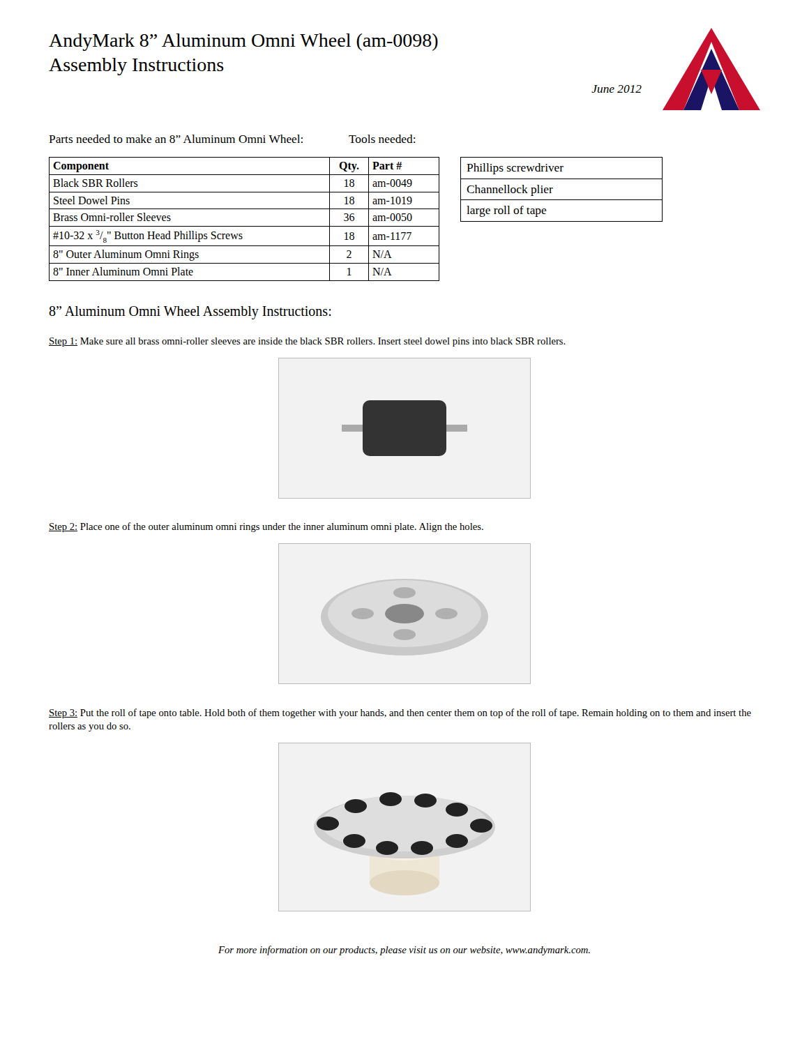AndyMark 8” Aluminum Omni Wheel (am-0098)
Assembly Instructions
June 2012
Parts needed to make an 8” Aluminum Omni Wheel: Tools needed:
| Component | Qty. | Part # |
| --- | --- | --- |
| Black SBR Rollers | 18 | am-0049 |
| Steel Dowel Pins | 18 | am-1019 |
| Brass Omni-roller Sleeves | 36 | am-0050 |
| #10-32 x 3 / 8 " Button Head Phillips Screws | 18 | am-1177 |
| 8" Outer Aluminum Omni Rings | 2 | N/A |
| 8" Inner Aluminum Omni Plate | 1 | N/A |
| Phillips screwdriver |
| Channellock plier |
| large roll of tape |
8” Aluminum Omni Wheel Assembly Instructions:
Step 1: Make sure all brass omni-roller sleeves are inside the black SBR rollers. Insert steel dowel pins into black SBR rollers.
Step 2: Place one of the outer aluminum omni rings under the inner aluminum omni plate. Align the holes.
Step 3: Put the roll of tape onto table. Hold both of them together with your hands, and then center them on top of the roll of tape. Remain holding on to them and insert the rollers as you do so.
For more information on our products, please visit us on our website, www.andymark.com.